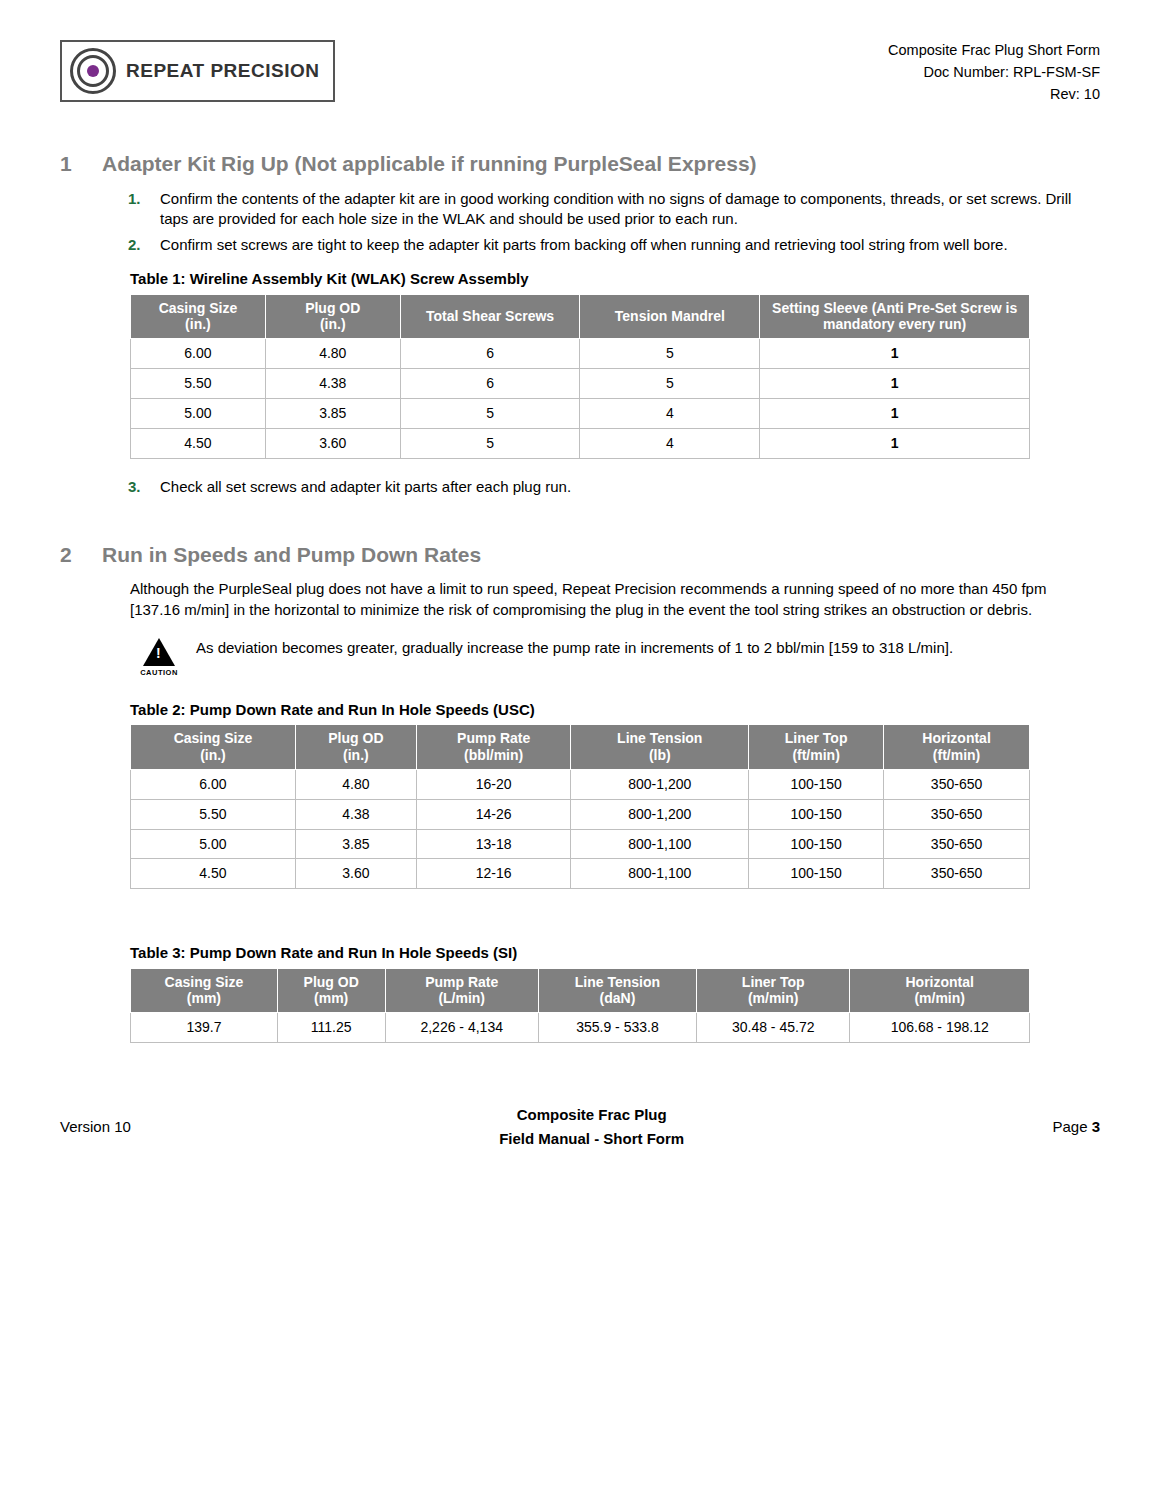REPEAT PRECISION
Composite Frac Plug Short Form
Doc Number: RPL-FSM-SF
Rev: 10
1 Adapter Kit Rig Up (Not applicable if running PurpleSeal Express)
Confirm the contents of the adapter kit are in good working condition with no signs of damage to components, threads, or set screws. Drill taps are provided for each hole size in the WLAK and should be used prior to each run.
Confirm set screws are tight to keep the adapter kit parts from backing off when running and retrieving tool string from well bore.
Table 1: Wireline Assembly Kit (WLAK) Screw Assembly
| Casing Size (in.) | Plug OD (in.) | Total Shear Screws | Tension Mandrel | Setting Sleeve (Anti Pre-Set Screw is mandatory every run) |
| --- | --- | --- | --- | --- |
| 6.00 | 4.80 | 6 | 5 | 1 |
| 5.50 | 4.38 | 6 | 5 | 1 |
| 5.00 | 3.85 | 5 | 4 | 1 |
| 4.50 | 3.60 | 5 | 4 | 1 |
Check all set screws and adapter kit parts after each plug run.
2 Run in Speeds and Pump Down Rates
Although the PurpleSeal plug does not have a limit to run speed, Repeat Precision recommends a running speed of no more than 450 fpm [137.16 m/min] in the horizontal to minimize the risk of compromising the plug in the event the tool string strikes an obstruction or debris.
CAUTION
As deviation becomes greater, gradually increase the pump rate in increments of 1 to 2 bbl/min [159 to 318 L/min].
Table 2: Pump Down Rate and Run In Hole Speeds (USC)
| Casing Size (in.) | Plug OD (in.) | Pump Rate (bbl/min) | Line Tension (lb) | Liner Top (ft/min) | Horizontal (ft/min) |
| --- | --- | --- | --- | --- | --- |
| 6.00 | 4.80 | 16-20 | 800-1,200 | 100-150 | 350-650 |
| 5.50 | 4.38 | 14-26 | 800-1,200 | 100-150 | 350-650 |
| 5.00 | 3.85 | 13-18 | 800-1,100 | 100-150 | 350-650 |
| 4.50 | 3.60 | 12-16 | 800-1,100 | 100-150 | 350-650 |
Table 3: Pump Down Rate and Run In Hole Speeds (SI)
| Casing Size (mm) | Plug OD (mm) | Pump Rate (L/min) | Line Tension (daN) | Liner Top (m/min) | Horizontal (m/min) |
| --- | --- | --- | --- | --- | --- |
| 139.7 | 111.25 | 2,226 - 4,134 | 355.9 - 533.8 | 30.48 - 45.72 | 106.68 - 198.12 |
Version 10
Composite Frac Plug
Field Manual - Short Form
Page 3